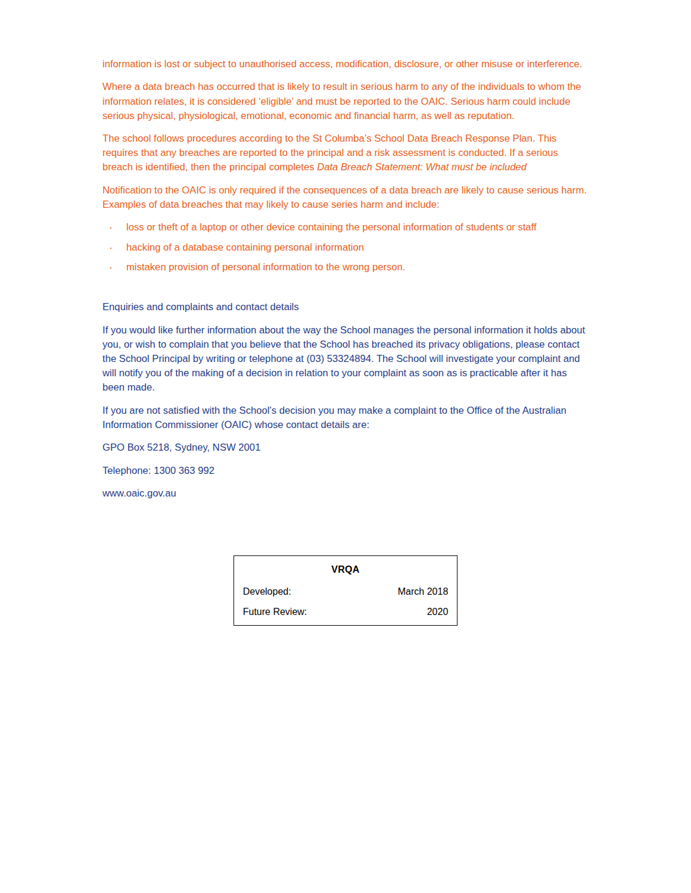information is lost or subject to unauthorised access, modification, disclosure, or other misuse or interference.
Where a data breach has occurred that is likely to result in serious harm to any of the individuals to whom the information relates, it is considered ‘eligible’ and must be reported to the OAIC. Serious harm could include serious physical, physiological, emotional, economic and financial harm, as well as reputation.
The school follows procedures according to the St Columba’s School Data Breach Response Plan. This requires that any breaches are reported to the principal and a risk assessment is conducted. If a serious breach is identified, then the principal completes Data Breach Statement: What must be included
Notification to the OAIC is only required if the consequences of a data breach are likely to cause serious harm. Examples of data breaches that may likely to cause series harm and include:
loss or theft of a laptop or other device containing the personal information of students or staff
hacking of a database containing personal information
mistaken provision of personal information to the wrong person.
Enquiries and complaints and contact details
If you would like further information about the way the School manages the personal information it holds about you, or wish to complain that you believe that the School has breached its privacy obligations, please contact the School Principal by writing or telephone at (03) 53324894. The School will investigate your complaint and will notify you of the making of a decision in relation to your complaint as soon as is practicable after it has been made.
If you are not satisfied with the School's decision you may make a complaint to the Office of the Australian Information Commissioner (OAIC) whose contact details are:
GPO Box 5218, Sydney, NSW 2001
Telephone: 1300 363 992
www.oaic.gov.au
| VRQA |
| Developed: | March 2018 |
| Future Review: | 2020 |